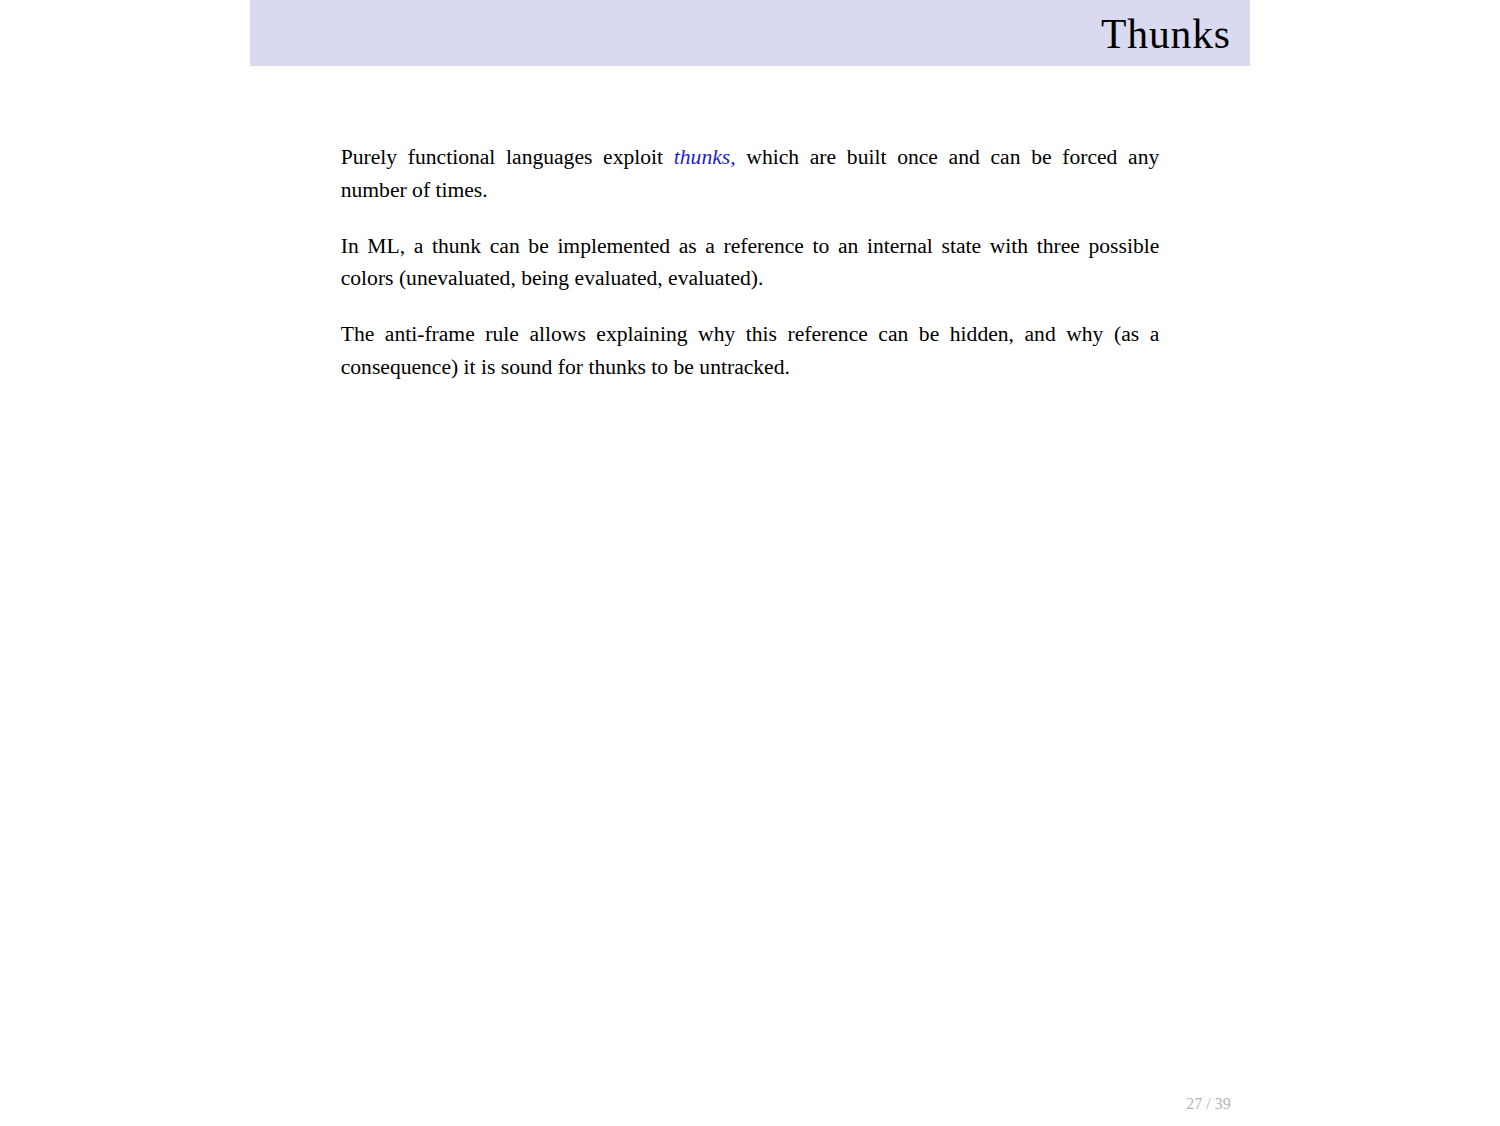Thunks
Purely functional languages exploit thunks, which are built once and can be forced any number of times.
In ML, a thunk can be implemented as a reference to an internal state with three possible colors (unevaluated, being evaluated, evaluated).
The anti-frame rule allows explaining why this reference can be hidden, and why (as a consequence) it is sound for thunks to be untracked.
27 / 39